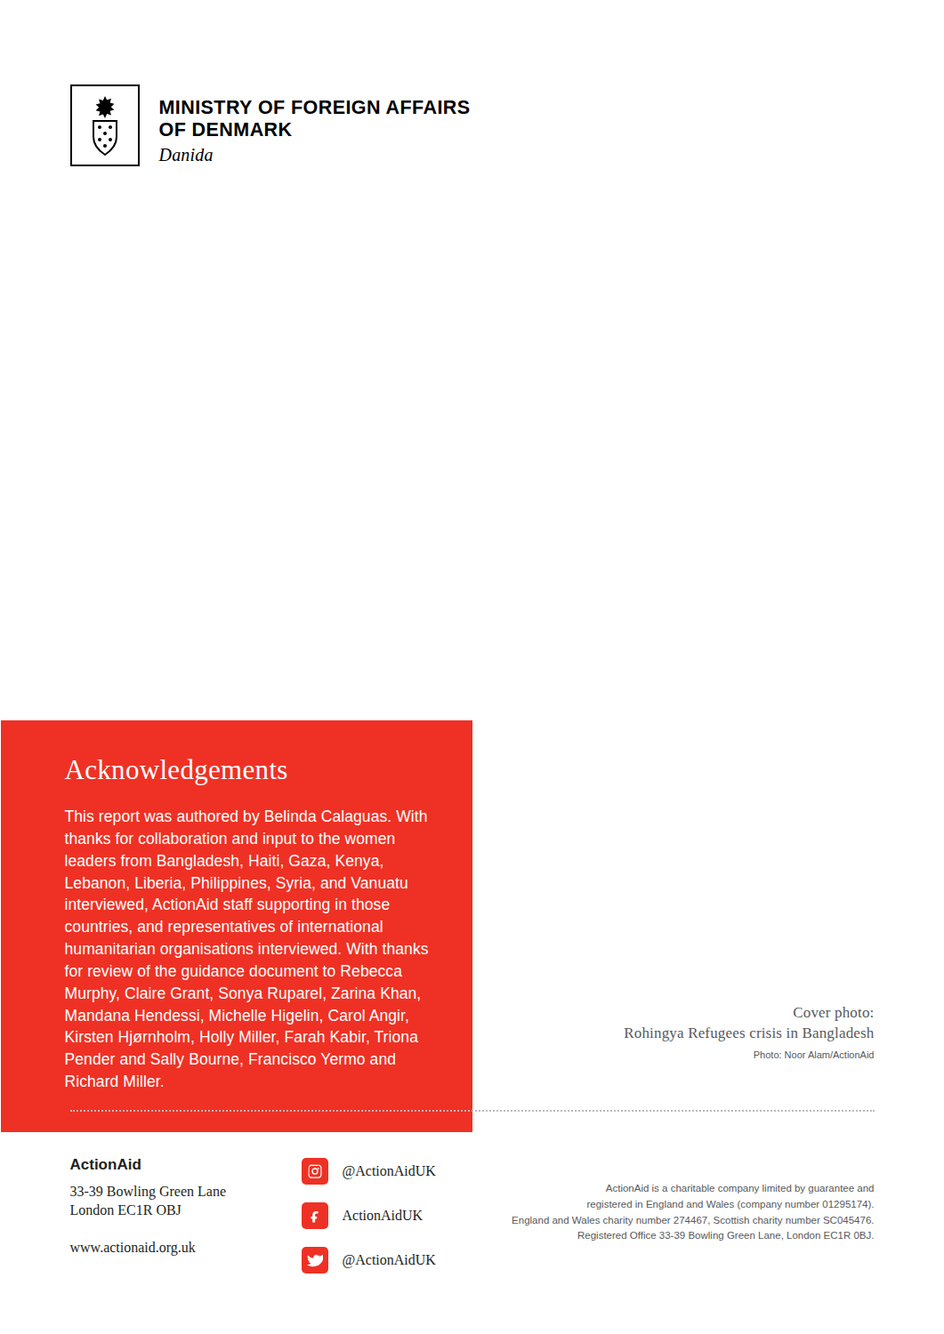Ministry of Foreign Affairs
of Denmark
Danida
Acknowledgements
This report was authored by Belinda Calaguas. With thanks for collaboration and input to the women leaders from Bangladesh, Haiti, Gaza, Kenya, Lebanon, Liberia, Philippines, Syria, and Vanuatu interviewed, ActionAid staff supporting in those countries, and representatives of international humanitarian organisations interviewed. With thanks for review of the guidance document to Rebecca Murphy, Claire Grant, Sonya Ruparel, Zarina Khan, Mandana Hendessi, Michelle Higelin, Carol Angir, Kirsten Hjørnholm, Holly Miller, Farah Kabir, Triona Pender and Sally Bourne, Francisco Yermo and Richard Miller.
Cover photo:
Rohingya Refugees crisis in Bangladesh
Photo: Noor Alam/ActionAid
ActionAid
33-39 Bowling Green Lane
London EC1R OBJ
www.actionaid.org.uk
@ActionAidUK
ActionAidUK
@ActionAidUK
ActionAid is a charitable company limited by guarantee and
registered in England and Wales (company number 01295174).
England and Wales charity number 274467, Scottish charity number SC045476.
Registered Office 33-39 Bowling Green Lane, London EC1R 0BJ.